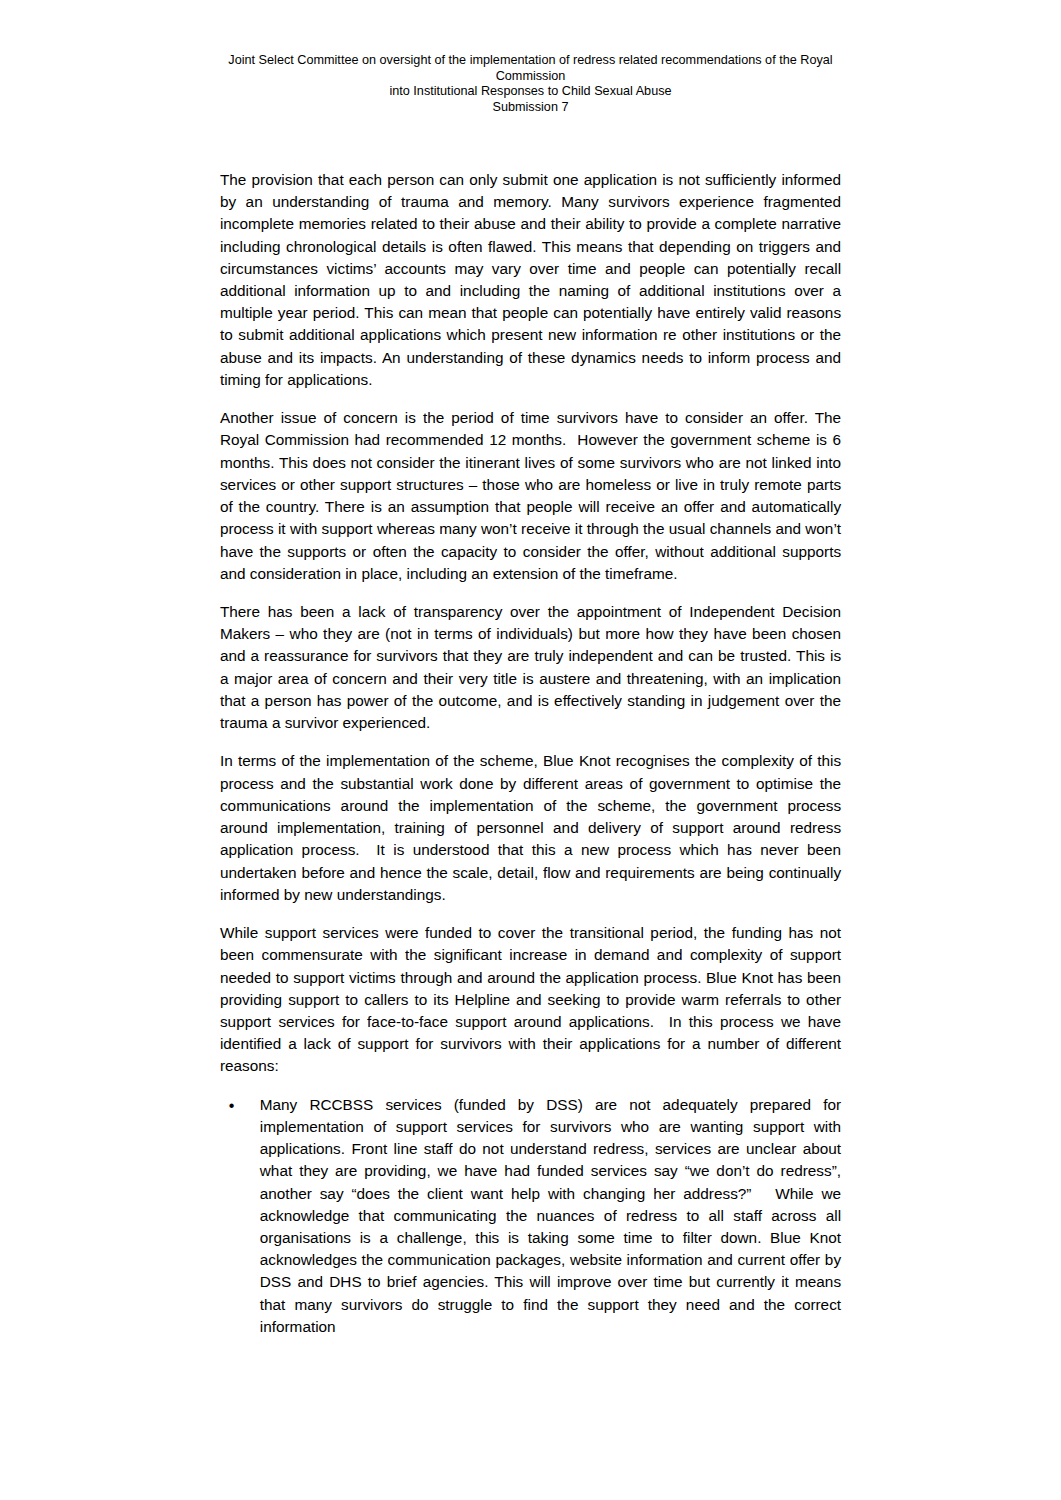Joint Select Committee on oversight of the implementation of redress related recommendations of the Royal Commission into Institutional Responses to Child Sexual Abuse Submission 7
The provision that each person can only submit one application is not sufficiently informed by an understanding of trauma and memory. Many survivors experience fragmented incomplete memories related to their abuse and their ability to provide a complete narrative including chronological details is often flawed. This means that depending on triggers and circumstances victims’ accounts may vary over time and people can potentially recall additional information up to and including the naming of additional institutions over a multiple year period. This can mean that people can potentially have entirely valid reasons to submit additional applications which present new information re other institutions or the abuse and its impacts. An understanding of these dynamics needs to inform process and timing for applications.
Another issue of concern is the period of time survivors have to consider an offer. The Royal Commission had recommended 12 months. However the government scheme is 6 months. This does not consider the itinerant lives of some survivors who are not linked into services or other support structures – those who are homeless or live in truly remote parts of the country. There is an assumption that people will receive an offer and automatically process it with support whereas many won’t receive it through the usual channels and won’t have the supports or often the capacity to consider the offer, without additional supports and consideration in place, including an extension of the timeframe.
There has been a lack of transparency over the appointment of Independent Decision Makers – who they are (not in terms of individuals) but more how they have been chosen and a reassurance for survivors that they are truly independent and can be trusted. This is a major area of concern and their very title is austere and threatening, with an implication that a person has power of the outcome, and is effectively standing in judgement over the trauma a survivor experienced.
In terms of the implementation of the scheme, Blue Knot recognises the complexity of this process and the substantial work done by different areas of government to optimise the communications around the implementation of the scheme, the government process around implementation, training of personnel and delivery of support around redress application process. It is understood that this a new process which has never been undertaken before and hence the scale, detail, flow and requirements are being continually informed by new understandings.
While support services were funded to cover the transitional period, the funding has not been commensurate with the significant increase in demand and complexity of support needed to support victims through and around the application process. Blue Knot has been providing support to callers to its Helpline and seeking to provide warm referrals to other support services for face-to-face support around applications. In this process we have identified a lack of support for survivors with their applications for a number of different reasons:
Many RCCBSS services (funded by DSS) are not adequately prepared for implementation of support services for survivors who are wanting support with applications. Front line staff do not understand redress, services are unclear about what they are providing, we have had funded services say “we don’t do redress”, another say “does the client want help with changing her address?” While we acknowledge that communicating the nuances of redress to all staff across all organisations is a challenge, this is taking some time to filter down. Blue Knot acknowledges the communication packages, website information and current offer by DSS and DHS to brief agencies. This will improve over time but currently it means that many survivors do struggle to find the support they need and the correct information